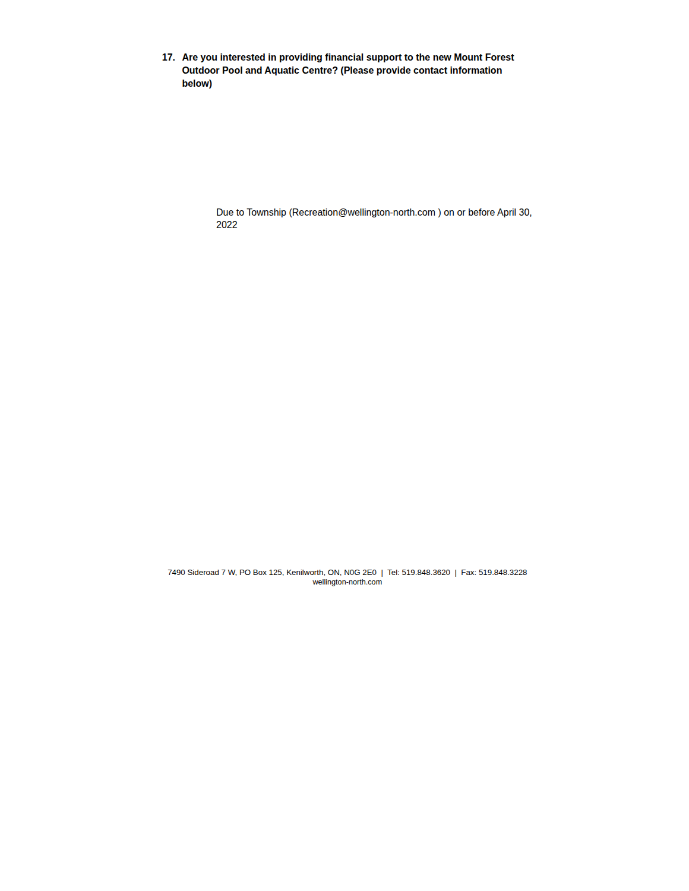17. Are you interested in providing financial support to the new Mount Forest Outdoor Pool and Aquatic Centre? (Please provide contact information below)
Due to Township (Recreation@wellington-north.com ) on or before April 30, 2022
7490 Sideroad 7 W, PO Box 125, Kenilworth, ON, N0G 2E0 | Tel: 519.848.3620 | Fax: 519.848.3228
wellington-north.com